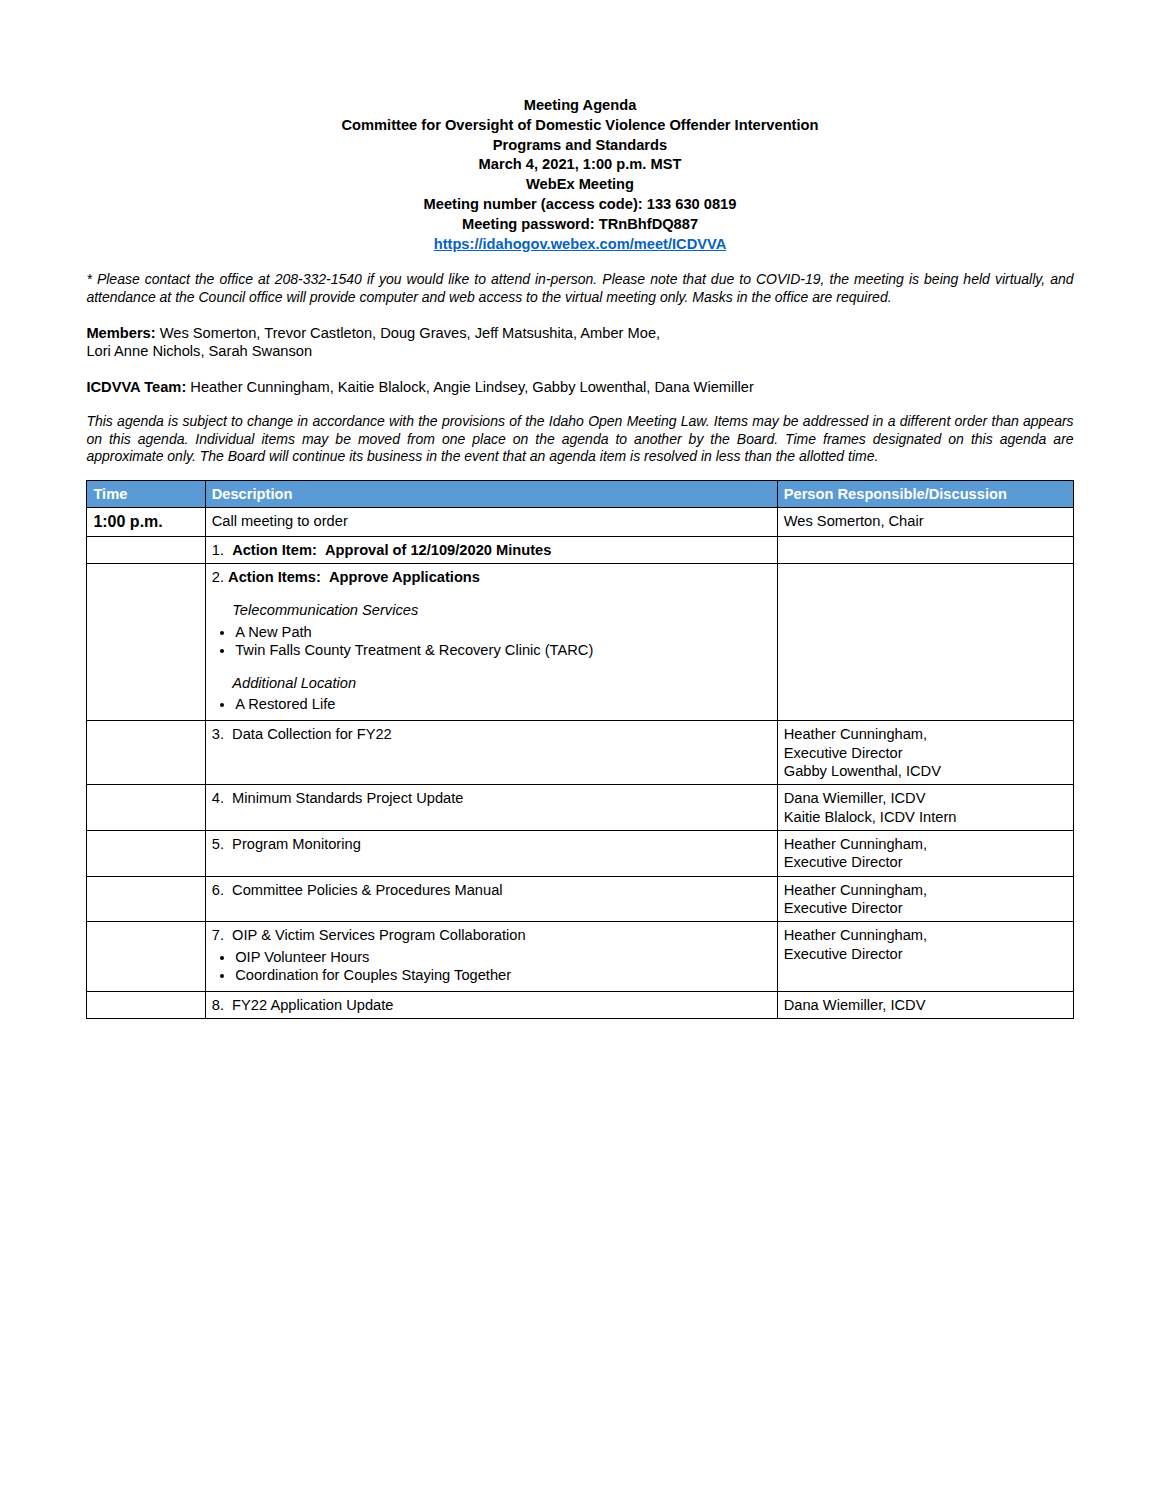Meeting Agenda
Committee for Oversight of Domestic Violence Offender Intervention
Programs and Standards
March 4, 2021, 1:00 p.m. MST
WebEx Meeting
Meeting number (access code): 133 630 0819
Meeting password: TRnBhfDQ887
https://idahogov.webex.com/meet/ICDVVA
* Please contact the office at 208-332-1540 if you would like to attend in-person. Please note that due to COVID-19, the meeting is being held virtually, and attendance at the Council office will provide computer and web access to the virtual meeting only. Masks in the office are required.
Members: Wes Somerton, Trevor Castleton, Doug Graves, Jeff Matsushita, Amber Moe,
Lori Anne Nichols, Sarah Swanson
ICDVVA Team: Heather Cunningham, Kaitie Blalock, Angie Lindsey, Gabby Lowenthal, Dana Wiemiller
This agenda is subject to change in accordance with the provisions of the Idaho Open Meeting Law. Items may be addressed in a different order than appears on this agenda. Individual items may be moved from one place on the agenda to another by the Board. Time frames designated on this agenda are approximate only. The Board will continue its business in the event that an agenda item is resolved in less than the allotted time.
| Time | Description | Person Responsible/Discussion |
| --- | --- | --- |
| 1:00 p.m. | Call meeting to order | Wes Somerton, Chair |
| | 1. Action Item: Approval of 12/109/2020 Minutes | |
| | 2. Action Items: Approve Applications Telecommunication Services A New Path Twin Falls County Treatment & Recovery Clinic (TARC) Additional Location A Restored Life | |
| | 3. Data Collection for FY22 | Heather Cunningham, Executive Director Gabby Lowenthal, ICDV |
| | 4. Minimum Standards Project Update | Dana Wiemiller, ICDV Kaitie Blalock, ICDV Intern |
| | 5. Program Monitoring | Heather Cunningham, Executive Director |
| | 6. Committee Policies & Procedures Manual | Heather Cunningham, Executive Director |
| | 7. OIP & Victim Services Program Collaboration OIP Volunteer Hours Coordination for Couples Staying Together | Heather Cunningham, Executive Director |
| | 8. FY22 Application Update | Dana Wiemiller, ICDV |